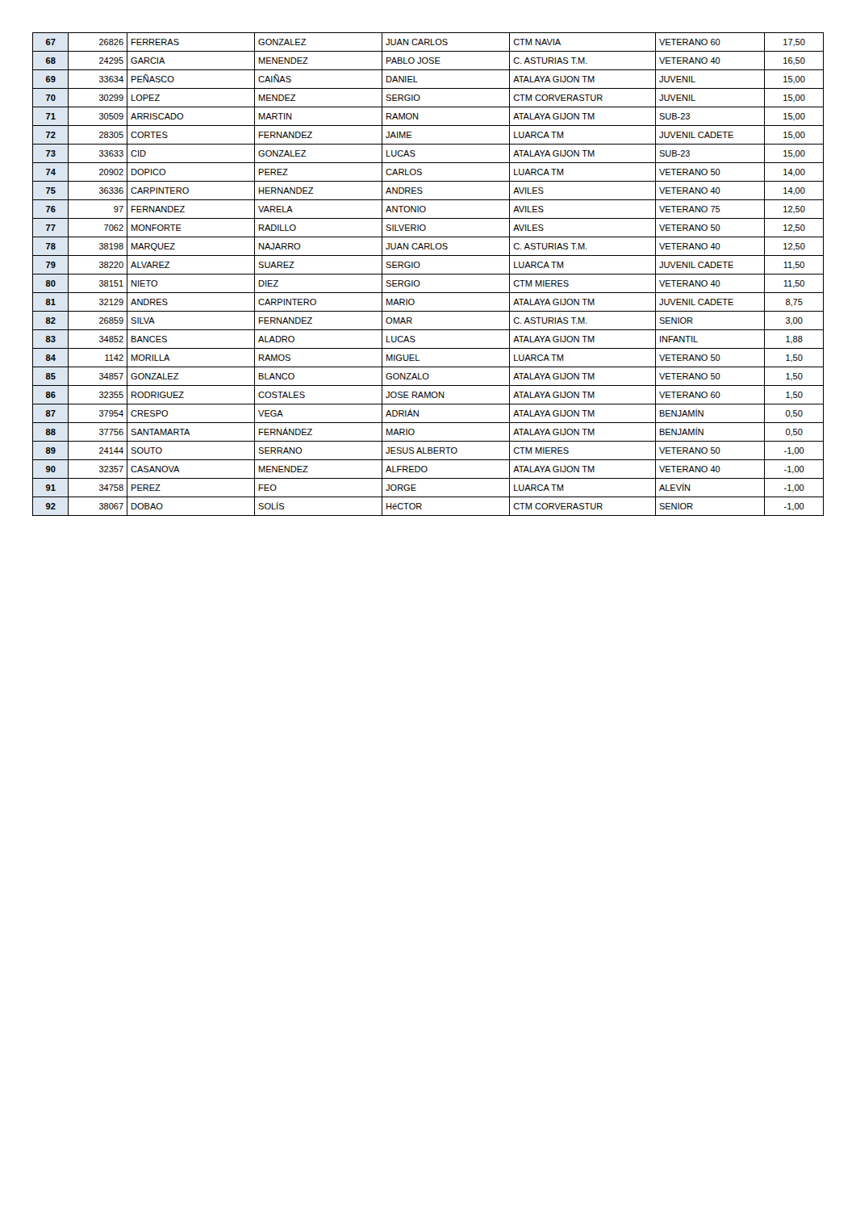| 67 | 26826 | FERRERAS | GONZALEZ | JUAN CARLOS | CTM NAVIA | VETERANO 60 | 17,50 |
| 68 | 24295 | GARCIA | MENENDEZ | PABLO JOSE | C. ASTURIAS T.M. | VETERANO 40 | 16,50 |
| 69 | 33634 | PEÑASCO | CAIÑAS | DANIEL | ATALAYA GIJON TM | JUVENIL | 15,00 |
| 70 | 30299 | LOPEZ | MENDEZ | SERGIO | CTM CORVERASTUR | JUVENIL | 15,00 |
| 71 | 30509 | ARRISCADO | MARTIN | RAMON | ATALAYA GIJON TM | SUB-23 | 15,00 |
| 72 | 28305 | CORTES | FERNANDEZ | JAIME | LUARCA TM | JUVENIL CADETE | 15,00 |
| 73 | 33633 | CID | GONZALEZ | LUCAS | ATALAYA GIJON TM | SUB-23 | 15,00 |
| 74 | 20902 | DOPICO | PEREZ | CARLOS | LUARCA TM | VETERANO 50 | 14,00 |
| 75 | 36336 | CARPINTERO | HERNANDEZ | ANDRES | AVILES | VETERANO 40 | 14,00 |
| 76 | 97 | FERNANDEZ | VARELA | ANTONIO | AVILES | VETERANO 75 | 12,50 |
| 77 | 7062 | MONFORTE | RADILLO | SILVERIO | AVILES | VETERANO 50 | 12,50 |
| 78 | 38198 | MARQUEZ | NAJARRO | JUAN CARLOS | C. ASTURIAS T.M. | VETERANO 40 | 12,50 |
| 79 | 38220 | ALVAREZ | SUAREZ | SERGIO | LUARCA TM | JUVENIL CADETE | 11,50 |
| 80 | 38151 | NIETO | DIEZ | SERGIO | CTM MIERES | VETERANO 40 | 11,50 |
| 81 | 32129 | ANDRES | CARPINTERO | MARIO | ATALAYA GIJON TM | JUVENIL CADETE | 8,75 |
| 82 | 26859 | SILVA | FERNANDEZ | OMAR | C. ASTURIAS T.M. | SENIOR | 3,00 |
| 83 | 34852 | BANCES | ALADRO | LUCAS | ATALAYA GIJON TM | INFANTIL | 1,88 |
| 84 | 1142 | MORILLA | RAMOS | MIGUEL | LUARCA TM | VETERANO 50 | 1,50 |
| 85 | 34857 | GONZALEZ | BLANCO | GONZALO | ATALAYA GIJON TM | VETERANO 50 | 1,50 |
| 86 | 32355 | RODRIGUEZ | COSTALES | JOSE RAMON | ATALAYA GIJON TM | VETERANO 60 | 1,50 |
| 87 | 37954 | CRESPO | VEGA | ADRIÁN | ATALAYA GIJON TM | BENJAMÍN | 0,50 |
| 88 | 37756 | SANTAMARTA | FERNÁNDEZ | MARIO | ATALAYA GIJON TM | BENJAMÍN | 0,50 |
| 89 | 24144 | SOUTO | SERRANO | JESUS ALBERTO | CTM MIERES | VETERANO 50 | -1,00 |
| 90 | 32357 | CASANOVA | MENENDEZ | ALFREDO | ATALAYA GIJON TM | VETERANO 40 | -1,00 |
| 91 | 34758 | PEREZ | FEO | JORGE | LUARCA TM | ALEVÍN | -1,00 |
| 92 | 38067 | DOBAO | SOLÍS | HéCTOR | CTM CORVERASTUR | SENIOR | -1,00 |